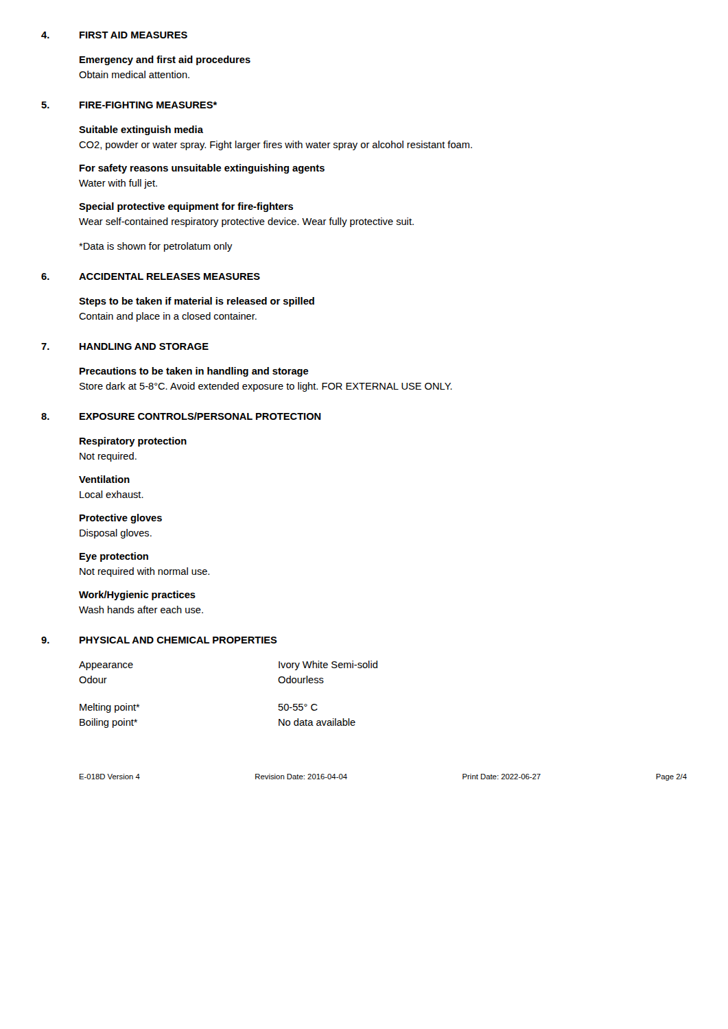4. FIRST AID MEASURES
Emergency and first aid procedures
Obtain medical attention.
5. FIRE-FIGHTING MEASURES*
Suitable extinguish media
CO2, powder or water spray. Fight larger fires with water spray or alcohol resistant foam.
For safety reasons unsuitable extinguishing agents
Water with full jet.
Special protective equipment for fire-fighters
Wear self-contained respiratory protective device. Wear fully protective suit.
*Data is shown for petrolatum only
6. ACCIDENTAL RELEASES MEASURES
Steps to be taken if material is released or spilled
Contain and place in a closed container.
7. HANDLING AND STORAGE
Precautions to be taken in handling and storage
Store dark at 5-8°C. Avoid extended exposure to light. FOR EXTERNAL USE ONLY.
8. EXPOSURE CONTROLS/PERSONAL PROTECTION
Respiratory protection
Not required.
Ventilation
Local exhaust.
Protective gloves
Disposal gloves.
Eye protection
Not required with normal use.
Work/Hygienic practices
Wash hands after each use.
9. PHYSICAL AND CHEMICAL PROPERTIES
| Appearance | Ivory White Semi-solid |
| Odour | Odourless |
| Melting point* | 50-55° C |
| Boiling point* | No data available |
E-018D Version 4 Revision Date: 2016-04-04 Print Date: 2022-06-27 Page 2/4